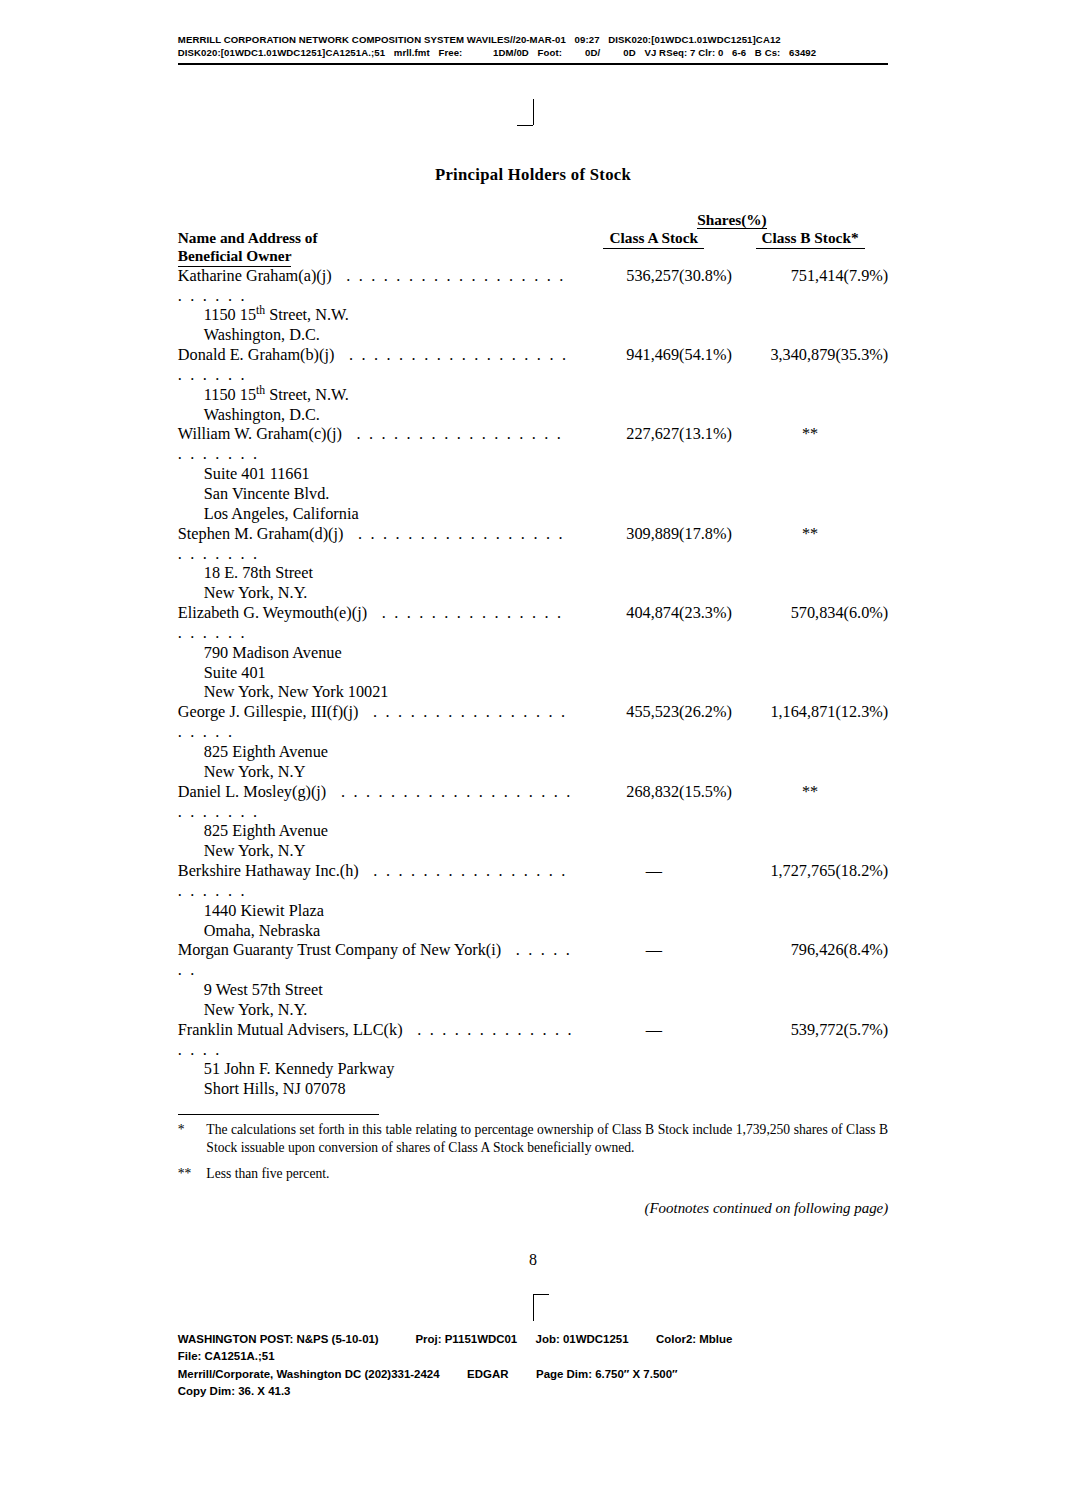MERRILL CORPORATION NETWORK COMPOSITION SYSTEM WAVILES//20-MAR-01 09:27 DISK020:[01WDC1.01WDC1251]CA12
DISK020:[01WDC1.01WDC1251]CA1251A.;51 mrll.fmt Free: 1DM/0D Foot: 0D/ 0D VJ RSeq: 7 Clr: 0 6‑6 B Cs: 63492
Principal Holders of Stock
| | Shares(%) |
| Name and Address of Beneficial Owner | Class A Stock | Class B Stock* |
| Katharine Graham(a)(j) . . . . . . . . . . . . . . . . . . . . . . . . 1150 15 th Street, N.W. Washington, D.C. | 536,257(30.8%) | 751,414(7.9%) |
| Donald E. Graham(b)(j) . . . . . . . . . . . . . . . . . . . . . . . . 1150 15 th Street, N.W. Washington, D.C. | 941,469(54.1%) | 3,340,879(35.3%) |
| William W. Graham(c)(j) . . . . . . . . . . . . . . . . . . . . . . . . Suite 401 11661 San Vincente Blvd. Los Angeles, California | 227,627(13.1%) | ** |
| Stephen M. Graham(d)(j) . . . . . . . . . . . . . . . . . . . . . . . . 18 E. 78th Street New York, N.Y. | 309,889(17.8%) | ** |
| Elizabeth G. Weymouth(e)(j) . . . . . . . . . . . . . . . . . . . . . 790 Madison Avenue Suite 401 New York, New York 10021 | 404,874(23.3%) | 570,834(6.0%) |
| George J. Gillespie, III(f)(j) . . . . . . . . . . . . . . . . . . . . . 825 Eighth Avenue New York, N.Y | 455,523(26.2%) | 1,164,871(12.3%) |
| Daniel L. Mosley(g)(j) . . . . . . . . . . . . . . . . . . . . . . . . . . 825 Eighth Avenue New York, N.Y | 268,832(15.5%) | ** |
| Berkshire Hathaway Inc.(h) . . . . . . . . . . . . . . . . . . . . . . 1440 Kiewit Plaza Omaha, Nebraska | — | 1,727,765(18.2%) |
| Morgan Guaranty Trust Company of New York(i) . . . . . . . 9 West 57th Street New York, N.Y. | — | 796,426(8.4%) |
| Franklin Mutual Advisers, LLC(k) . . . . . . . . . . . . . . . . . 51 John F. Kennedy Parkway Short Hills, NJ 07078 | — | 539,772(5.7%) |
*
The calculations set forth in this table relating to percentage ownership of Class B Stock include 1,739,250 shares of Class B Stock issuable upon conversion of shares of Class A Stock beneficially owned.
**
Less than five percent.
(Footnotes continued on following page)
8
WASHINGTON POST: N&PS (5-10-01) Proj: P1151WDC01 Job: 01WDC1251 Color2: Mblue
File: CA1251A.;51
Merrill/Corporate, Washington DC (202)331-2424 EDGAR Page Dim: 6.750″ X 7.500″
Copy Dim: 36. X 41.3